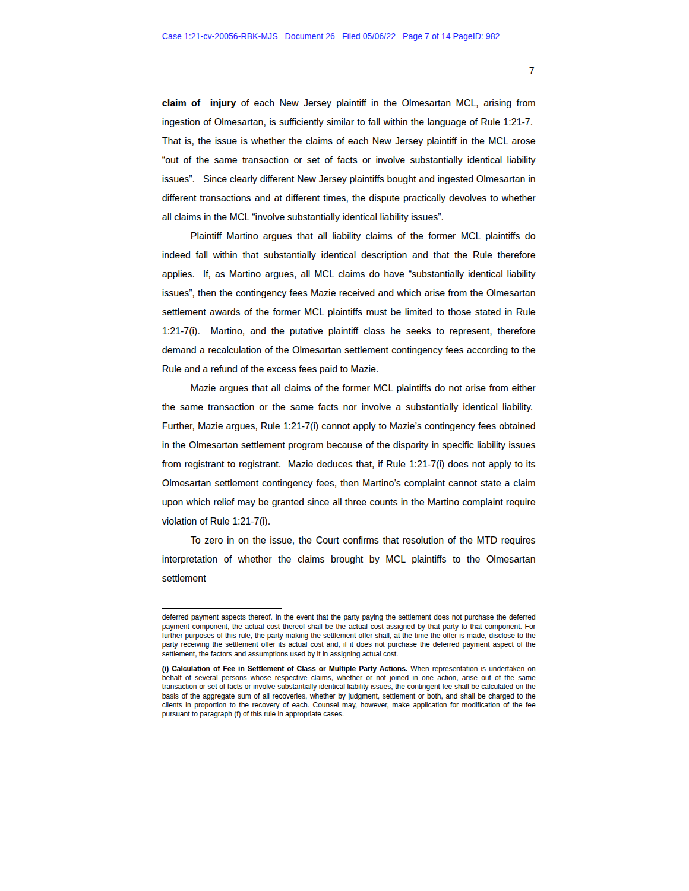Case 1:21-cv-20056-RBK-MJS Document 26 Filed 05/06/22 Page 7 of 14 PageID: 982
7
claim of injury of each New Jersey plaintiff in the Olmesartan MCL, arising from ingestion of Olmesartan, is sufficiently similar to fall within the language of Rule 1:21-7. That is, the issue is whether the claims of each New Jersey plaintiff in the MCL arose “out of the same transaction or set of facts or involve substantially identical liability issues”. Since clearly different New Jersey plaintiffs bought and ingested Olmesartan in different transactions and at different times, the dispute practically devolves to whether all claims in the MCL “involve substantially identical liability issues”.
Plaintiff Martino argues that all liability claims of the former MCL plaintiffs do indeed fall within that substantially identical description and that the Rule therefore applies. If, as Martino argues, all MCL claims do have “substantially identical liability issues”, then the contingency fees Mazie received and which arise from the Olmesartan settlement awards of the former MCL plaintiffs must be limited to those stated in Rule 1:21-7(i). Martino, and the putative plaintiff class he seeks to represent, therefore demand a recalculation of the Olmesartan settlement contingency fees according to the Rule and a refund of the excess fees paid to Mazie.
Mazie argues that all claims of the former MCL plaintiffs do not arise from either the same transaction or the same facts nor involve a substantially identical liability. Further, Mazie argues, Rule 1:21-7(i) cannot apply to Mazie’s contingency fees obtained in the Olmesartan settlement program because of the disparity in specific liability issues from registrant to registrant. Mazie deduces that, if Rule 1:21-7(i) does not apply to its Olmesartan settlement contingency fees, then Martino’s complaint cannot state a claim upon which relief may be granted since all three counts in the Martino complaint require violation of Rule 1:21-7(i).
To zero in on the issue, the Court confirms that resolution of the MTD requires interpretation of whether the claims brought by MCL plaintiffs to the Olmesartan settlement
deferred payment aspects thereof. In the event that the party paying the settlement does not purchase the deferred payment component, the actual cost thereof shall be the actual cost assigned by that party to that component. For further purposes of this rule, the party making the settlement offer shall, at the time the offer is made, disclose to the party receiving the settlement offer its actual cost and, if it does not purchase the deferred payment aspect of the settlement, the factors and assumptions used by it in assigning actual cost.
(i) Calculation of Fee in Settlement of Class or Multiple Party Actions. When representation is undertaken on behalf of several persons whose respective claims, whether or not joined in one action, arise out of the same transaction or set of facts or involve substantially identical liability issues, the contingent fee shall be calculated on the basis of the aggregate sum of all recoveries, whether by judgment, settlement or both, and shall be charged to the clients in proportion to the recovery of each. Counsel may, however, make application for modification of the fee pursuant to paragraph (f) of this rule in appropriate cases.